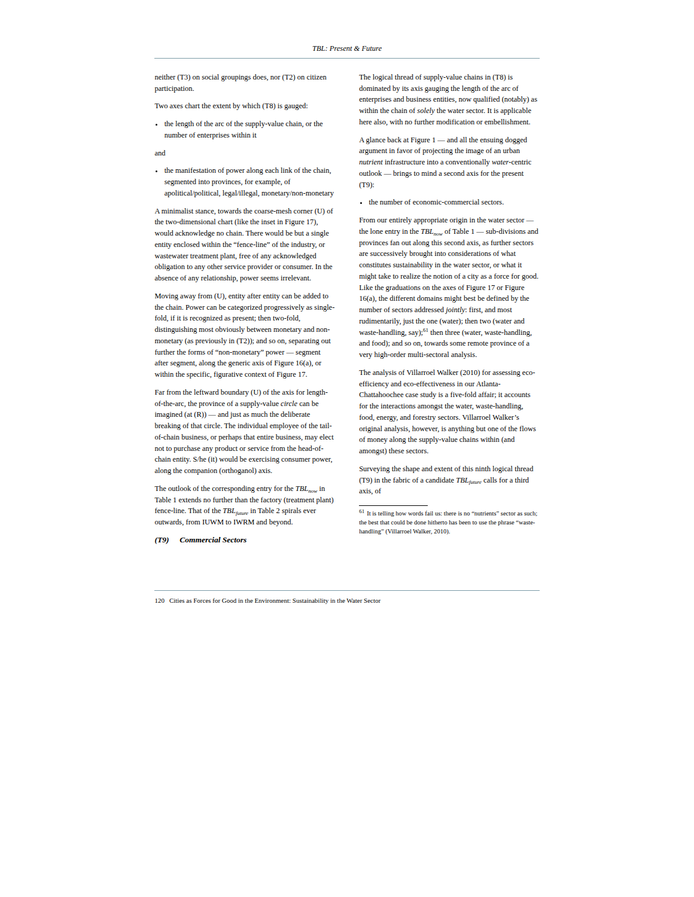TBL: Present & Future
neither (T3) on social groupings does, nor (T2) on citizen participation.
Two axes chart the extent by which (T8) is gauged:
the length of the arc of the supply-value chain, or the number of enterprises within it
and
the manifestation of power along each link of the chain, segmented into provinces, for example, of apolitical/political, legal/illegal, monetary/non-monetary
A minimalist stance, towards the coarse-mesh corner (U) of the two-dimensional chart (like the inset in Figure 17), would acknowledge no chain. There would be but a single entity enclosed within the “fence-line” of the industry, or wastewater treatment plant, free of any acknowledged obligation to any other service provider or consumer. In the absence of any relationship, power seems irrelevant.
Moving away from (U), entity after entity can be added to the chain. Power can be categorized progressively as single-fold, if it is recognized as present; then two-fold, distinguishing most obviously between monetary and non-monetary (as previously in (T2)); and so on, separating out further the forms of “non-monetary” power — segment after segment, along the generic axis of Figure 16(a), or within the specific, figurative context of Figure 17.
Far from the leftward boundary (U) of the axis for length-of-the-arc, the province of a supply-value circle can be imagined (at (R)) — and just as much the deliberate breaking of that circle. The individual employee of the tail-of-chain business, or perhaps that entire business, may elect not to purchase any product or service from the head-of-chain entity. S/he (it) would be exercising consumer power, along the companion (orthoganol) axis.
The outlook of the corresponding entry for the TBLnow in Table 1 extends no further than the factory (treatment plant) fence-line. That of the TBLfuture in Table 2 spirals ever outwards, from IUWM to IWRM and beyond.
(T9) Commercial Sectors
The logical thread of supply-value chains in (T8) is dominated by its axis gauging the length of the arc of enterprises and business entities, now qualified (notably) as within the chain of solely the water sector. It is applicable here also, with no further modification or embellishment.
A glance back at Figure 1 — and all the ensuing dogged argument in favor of projecting the image of an urban nutrient infrastructure into a conventionally water-centric outlook — brings to mind a second axis for the present (T9):
the number of economic-commercial sectors.
From our entirely appropriate origin in the water sector — the lone entry in the TBLnow of Table 1 — sub-divisions and provinces fan out along this second axis, as further sectors are successively brought into considerations of what constitutes sustainability in the water sector, or what it might take to realize the notion of a city as a force for good. Like the graduations on the axes of Figure 17 or Figure 16(a), the different domains might best be defined by the number of sectors addressed jointly: first, and most rudimentarily, just the one (water); then two (water and waste-handling, say);61 then three (water, waste-handling, and food); and so on, towards some remote province of a very high-order multi-sectoral analysis.
The analysis of Villarroel Walker (2010) for assessing eco-efficiency and eco-effectiveness in our Atlanta-Chattahoochee case study is a five-fold affair; it accounts for the interactions amongst the water, waste-handling, food, energy, and forestry sectors. Villarroel Walker’s original analysis, however, is anything but one of the flows of money along the supply-value chains within (and amongst) these sectors.
Surveying the shape and extent of this ninth logical thread (T9) in the fabric of a candidate TBLfuture calls for a third axis, of
61 It is telling how words fail us: there is no “nutrients” sector as such; the best that could be done hitherto has been to use the phrase “waste-handling” (Villarroel Walker, 2010).
120 Cities as Forces for Good in the Environment: Sustainability in the Water Sector